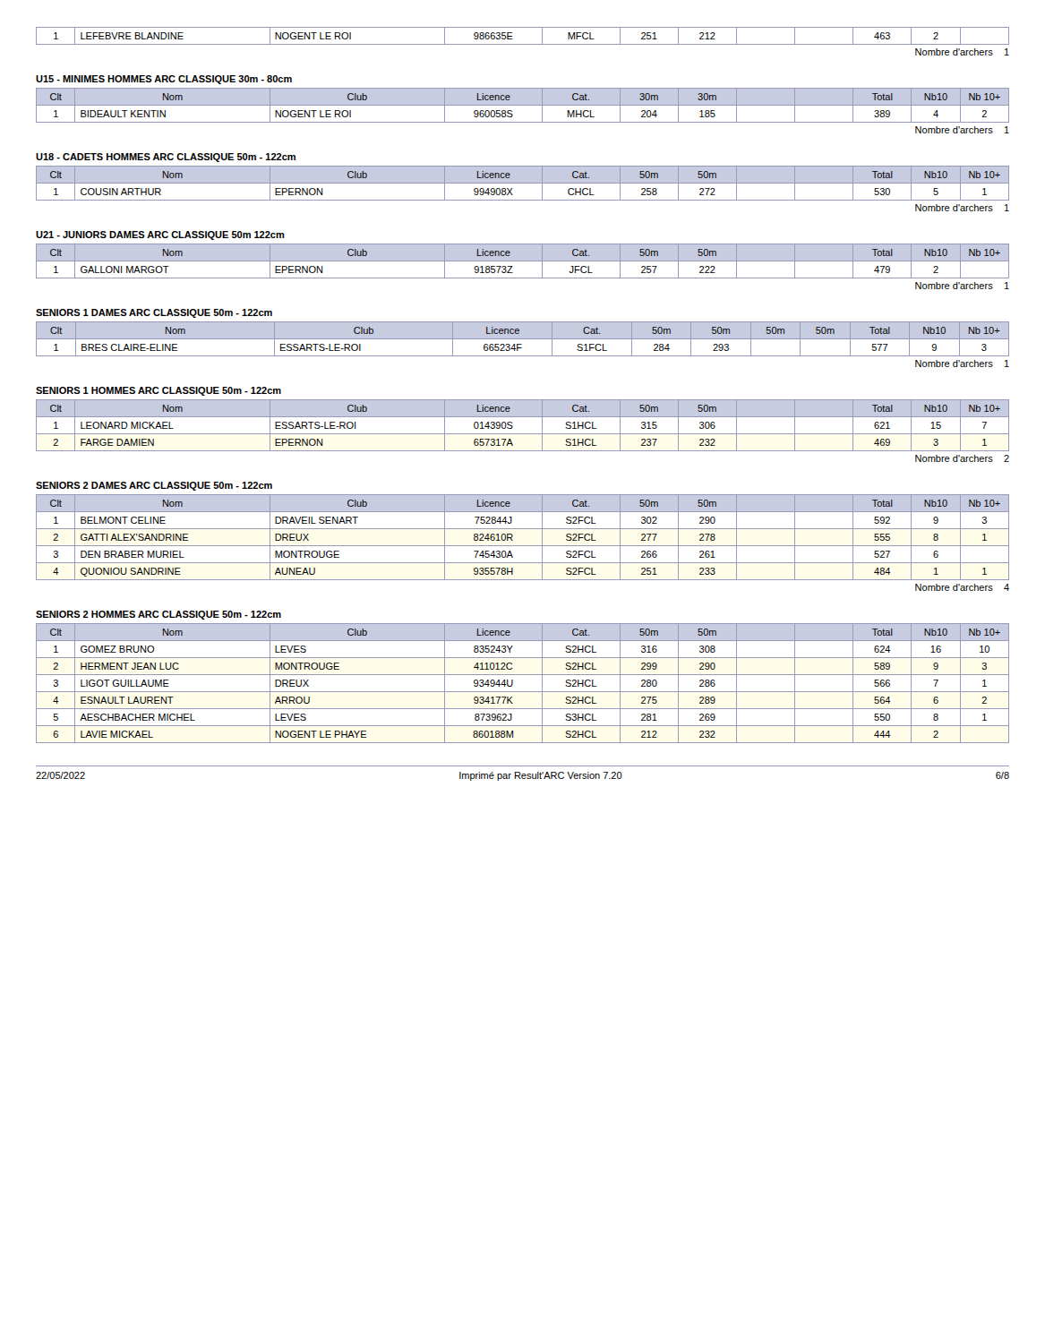| 1 | LEFEBVRE BLANDINE | NOGENT LE ROI | 986635E | MFCL | 251 | 212 | | | 463 | 2 | |
Nombre d'archers 1
U15 - MINIMES HOMMES ARC CLASSIQUE 30m - 80cm
| Clt | Nom | Club | Licence | Cat. | 30m | 30m | | | Total | Nb10 | Nb 10+ |
| --- | --- | --- | --- | --- | --- | --- | --- | --- | --- | --- | --- |
| 1 | BIDEAULT KENTIN | NOGENT LE ROI | 960058S | MHCL | 204 | 185 | | | 389 | 4 | 2 |
Nombre d'archers 1
U18 - CADETS HOMMES ARC CLASSIQUE 50m - 122cm
| Clt | Nom | Club | Licence | Cat. | 50m | 50m | | | Total | Nb10 | Nb 10+ |
| --- | --- | --- | --- | --- | --- | --- | --- | --- | --- | --- | --- |
| 1 | COUSIN ARTHUR | EPERNON | 994908X | CHCL | 258 | 272 | | | 530 | 5 | 1 |
Nombre d'archers 1
U21 - JUNIORS DAMES ARC CLASSIQUE 50m 122cm
| Clt | Nom | Club | Licence | Cat. | 50m | 50m | | | Total | Nb10 | Nb 10+ |
| --- | --- | --- | --- | --- | --- | --- | --- | --- | --- | --- | --- |
| 1 | GALLONI MARGOT | EPERNON | 918573Z | JFCL | 257 | 222 | | | 479 | 2 | |
Nombre d'archers 1
SENIORS 1 DAMES ARC CLASSIQUE 50m - 122cm
| Clt | Nom | Club | Licence | Cat. | 50m | 50m | 50m | 50m | Total | Nb10 | Nb 10+ |
| --- | --- | --- | --- | --- | --- | --- | --- | --- | --- | --- | --- |
| 1 | BRES CLAIRE-ELINE | ESSARTS-LE-ROI | 665234F | S1FCL | 284 | 293 | | | 577 | 9 | 3 |
Nombre d'archers 1
SENIORS 1 HOMMES ARC CLASSIQUE 50m - 122cm
| Clt | Nom | Club | Licence | Cat. | 50m | 50m | | | Total | Nb10 | Nb 10+ |
| --- | --- | --- | --- | --- | --- | --- | --- | --- | --- | --- | --- |
| 1 | LEONARD MICKAEL | ESSARTS-LE-ROI | 014390S | S1HCL | 315 | 306 | | | 621 | 15 | 7 |
| 2 | FARGE DAMIEN | EPERNON | 657317A | S1HCL | 237 | 232 | | | 469 | 3 | 1 |
Nombre d'archers 2
SENIORS 2 DAMES ARC CLASSIQUE 50m - 122cm
| Clt | Nom | Club | Licence | Cat. | 50m | 50m | | | Total | Nb10 | Nb 10+ |
| --- | --- | --- | --- | --- | --- | --- | --- | --- | --- | --- | --- |
| 1 | BELMONT CELINE | DRAVEIL SENART | 752844J | S2FCL | 302 | 290 | | | 592 | 9 | 3 |
| 2 | GATTI ALEX'SANDRINE | DREUX | 824610R | S2FCL | 277 | 278 | | | 555 | 8 | 1 |
| 3 | DEN BRABER MURIEL | MONTROUGE | 745430A | S2FCL | 266 | 261 | | | 527 | 6 | |
| 4 | QUONIOU SANDRINE | AUNEAU | 935578H | S2FCL | 251 | 233 | | | 484 | 1 | 1 |
Nombre d'archers 4
SENIORS 2 HOMMES ARC CLASSIQUE 50m - 122cm
| Clt | Nom | Club | Licence | Cat. | 50m | 50m | | | Total | Nb10 | Nb 10+ |
| --- | --- | --- | --- | --- | --- | --- | --- | --- | --- | --- | --- |
| 1 | GOMEZ BRUNO | LEVES | 835243Y | S2HCL | 316 | 308 | | | 624 | 16 | 10 |
| 2 | HERMENT JEAN LUC | MONTROUGE | 411012C | S2HCL | 299 | 290 | | | 589 | 9 | 3 |
| 3 | LIGOT GUILLAUME | DREUX | 934944U | S2HCL | 280 | 286 | | | 566 | 7 | 1 |
| 4 | ESNAULT LAURENT | ARROU | 934177K | S2HCL | 275 | 289 | | | 564 | 6 | 2 |
| 5 | AESCHBACHER MICHEL | LEVES | 873962J | S3HCL | 281 | 269 | | | 550 | 8 | 1 |
| 6 | LAVIE MICKAEL | NOGENT LE PHAYE | 860188M | S2HCL | 212 | 232 | | | 444 | 2 | |
22/05/2022
Imprimé par Result'ARC Version 7.20
6/8